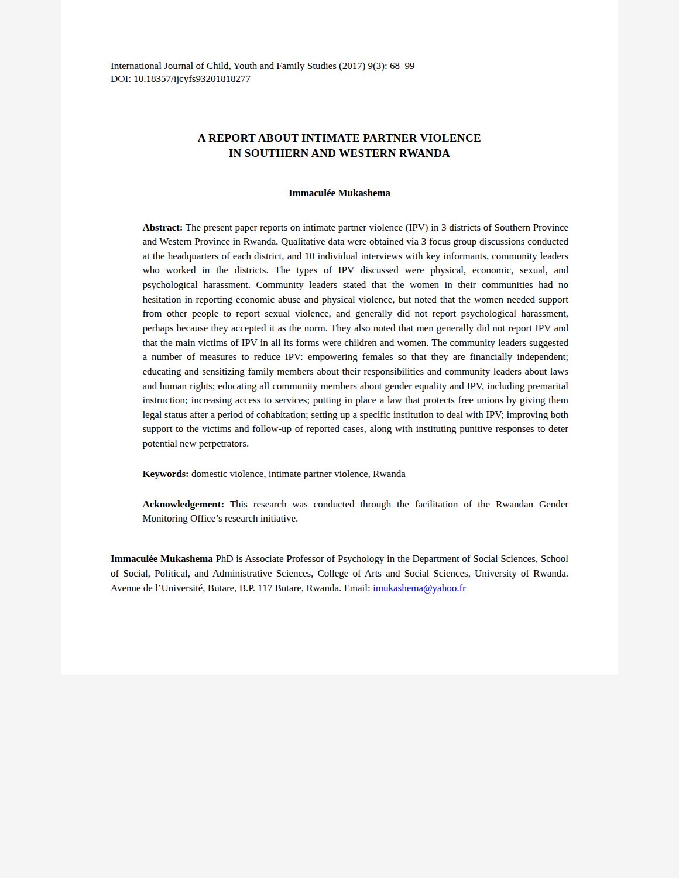International Journal of Child, Youth and Family Studies (2017) 9(3): 68–99
DOI: 10.18357/ijcyfs93201818277
A Report About Intimate Partner Violence
in Southern and Western Rwanda
Immaculée Mukashema
Abstract: The present paper reports on intimate partner violence (IPV) in 3 districts of Southern Province and Western Province in Rwanda. Qualitative data were obtained via 3 focus group discussions conducted at the headquarters of each district, and 10 individual interviews with key informants, community leaders who worked in the districts. The types of IPV discussed were physical, economic, sexual, and psychological harassment. Community leaders stated that the women in their communities had no hesitation in reporting economic abuse and physical violence, but noted that the women needed support from other people to report sexual violence, and generally did not report psychological harassment, perhaps because they accepted it as the norm. They also noted that men generally did not report IPV and that the main victims of IPV in all its forms were children and women. The community leaders suggested a number of measures to reduce IPV: empowering females so that they are financially independent; educating and sensitizing family members about their responsibilities and community leaders about laws and human rights; educating all community members about gender equality and IPV, including premarital instruction; increasing access to services; putting in place a law that protects free unions by giving them legal status after a period of cohabitation; setting up a specific institution to deal with IPV; improving both support to the victims and follow-up of reported cases, along with instituting punitive responses to deter potential new perpetrators.
Keywords: domestic violence, intimate partner violence, Rwanda
Acknowledgement: This research was conducted through the facilitation of the Rwandan Gender Monitoring Office’s research initiative.
Immaculée Mukashema PhD is Associate Professor of Psychology in the Department of Social Sciences, School of Social, Political, and Administrative Sciences, College of Arts and Social Sciences, University of Rwanda. Avenue de l’Université, Butare, B.P. 117 Butare, Rwanda. Email: imukashema@yahoo.fr